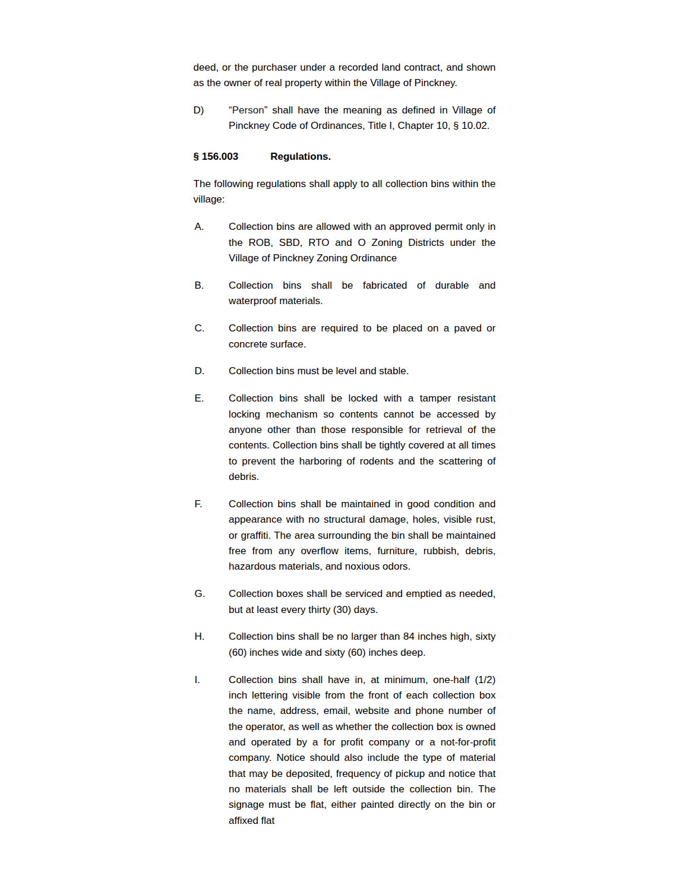deed, or the purchaser under a recorded land contract, and shown as the owner of real property within the Village of Pinckney.
D)
“Person” shall have the meaning as defined in Village of Pinckney Code of Ordinances, Title I, Chapter 10, § 10.02.
§ 156.003 Regulations.
The following regulations shall apply to all collection bins within the village:
A.
Collection bins are allowed with an approved permit only in the ROB, SBD, RTO and O Zoning Districts under the Village of Pinckney Zoning Ordinance
B.
Collection bins shall be fabricated of durable and waterproof materials.
C.
Collection bins are required to be placed on a paved or concrete surface.
D.
Collection bins must be level and stable.
E.
Collection bins shall be locked with a tamper resistant locking mechanism so contents cannot be accessed by anyone other than those responsible for retrieval of the contents. Collection bins shall be tightly covered at all times to prevent the harboring of rodents and the scattering of debris.
F.
Collection bins shall be maintained in good condition and appearance with no structural damage, holes, visible rust, or graffiti. The area surrounding the bin shall be maintained free from any overflow items, furniture, rubbish, debris, hazardous materials, and noxious odors.
G.
Collection boxes shall be serviced and emptied as needed, but at least every thirty (30) days.
H.
Collection bins shall be no larger than 84 inches high, sixty (60) inches wide and sixty (60) inches deep.
I.
Collection bins shall have in, at minimum, one-half (1/2) inch lettering visible from the front of each collection box the name, address, email, website and phone number of the operator, as well as whether the collection box is owned and operated by a for profit company or a not-for-profit company. Notice should also include the type of material that may be deposited, frequency of pickup and notice that no materials shall be left outside the collection bin. The signage must be flat, either painted directly on the bin or affixed flat